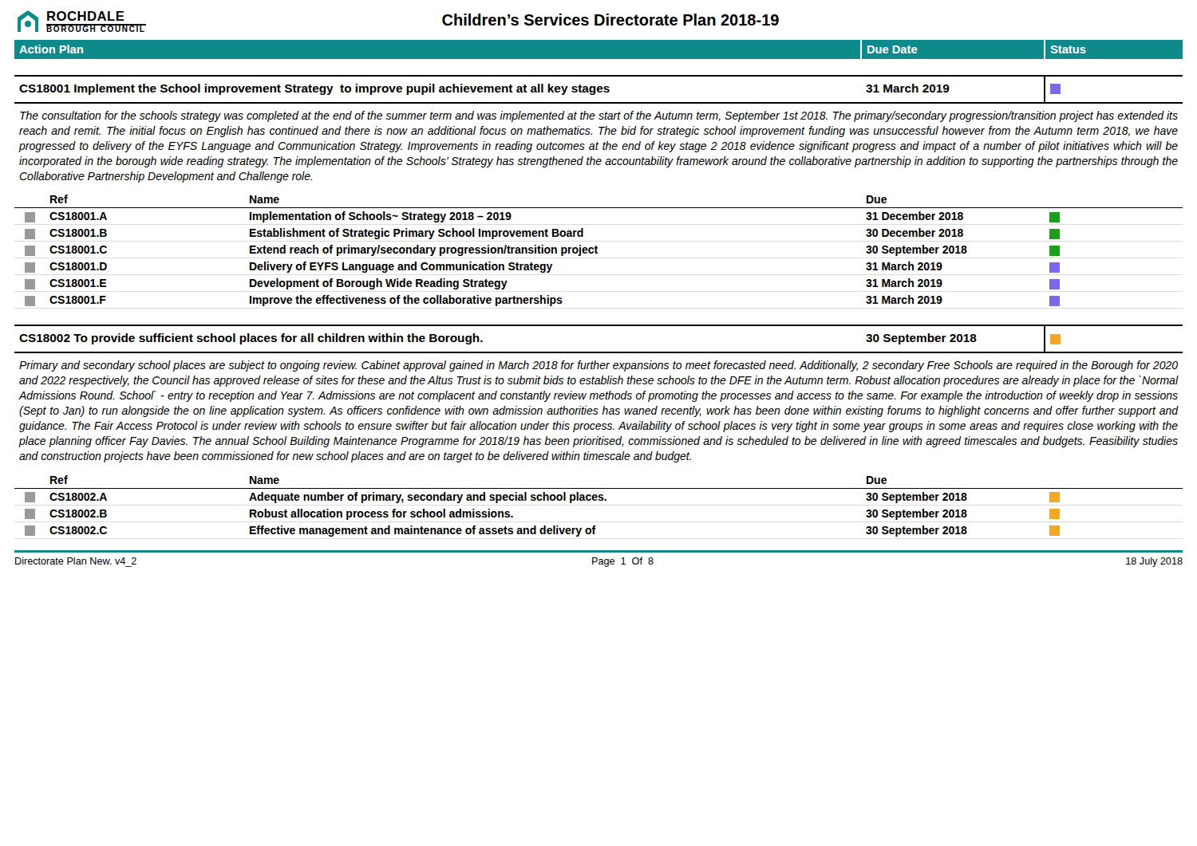ROCHDALE
BOROUGH COUNCIL
Children’s Services Directorate Plan 2018-19
| Action Plan | Due Date | Status |
| CS18001 Implement the School improvement Strategy to improve pupil achievement at all key stages | 31 March 2019 | |
| The consultation for the schools strategy was completed at the end of the summer term and was implemented at the start of the Autumn term, September 1st 2018. The primary/secondary progression/transition project has extended its reach and remit. The initial focus on English has continued and there is now an additional focus on mathematics. The bid for strategic school improvement funding was unsuccessful however from the Autumn term 2018, we have progressed to delivery of the EYFS Language and Communication Strategy. Improvements in reading outcomes at the end of key stage 2 2018 evidence significant progress and impact of a number of pilot initiatives which will be incorporated in the borough wide reading strategy. The implementation of the Schools’ Strategy has strengthened the accountability framework around the collaborative partnership in addition to supporting the partnerships through the Collaborative Partnership Development and Challenge role. |
| | Ref | Name | Due | |
| | CS18001.A | Implementation of Schools~ Strategy 2018 – 2019 | 31 December 2018 | |
| | CS18001.B | Establishment of Strategic Primary School Improvement Board | 30 December 2018 | |
| | CS18001.C | Extend reach of primary/secondary progression/transition project | 30 September 2018 | |
| | CS18001.D | Delivery of EYFS Language and Communication Strategy | 31 March 2019 | |
| | CS18001.E | Development of Borough Wide Reading Strategy | 31 March 2019 | |
| | CS18001.F | Improve the effectiveness of the collaborative partnerships | 31 March 2019 | |
| CS18002 To provide sufficient school places for all children within the Borough. | 30 September 2018 | |
| Primary and secondary school places are subject to ongoing review. Cabinet approval gained in March 2018 for further expansions to meet forecasted need. Additionally, 2 secondary Free Schools are required in the Borough for 2020 and 2022 respectively, the Council has approved release of sites for these and the Altus Trust is to submit bids to establish these schools to the DFE in the Autumn term. Robust allocation procedures are already in place for the `Normal Admissions Round. School` - entry to reception and Year 7. Admissions are not complacent and constantly review methods of promoting the processes and access to the same. For example the introduction of weekly drop in sessions (Sept to Jan) to run alongside the on line application system. As officers confidence with own admission authorities has waned recently, work has been done within existing forums to highlight concerns and offer further support and guidance. The Fair Access Protocol is under review with schools to ensure swifter but fair allocation under this process. Availability of school places is very tight in some year groups in some areas and requires close working with the place planning officer Fay Davies. The annual School Building Maintenance Programme for 2018/19 has been prioritised, commissioned and is scheduled to be delivered in line with agreed timescales and budgets. Feasibility studies and construction projects have been commissioned for new school places and are on target to be delivered within timescale and budget. |
| | Ref | Name | Due | |
| | CS18002.A | Adequate number of primary, secondary and special school places. | 30 September 2018 | |
| | CS18002.B | Robust allocation process for school admissions. | 30 September 2018 | |
| | CS18002.C | Effective management and maintenance of assets and delivery of | 30 September 2018 | |
Directorate Plan New. v4_2
Page 1 Of 8
18 July 2018